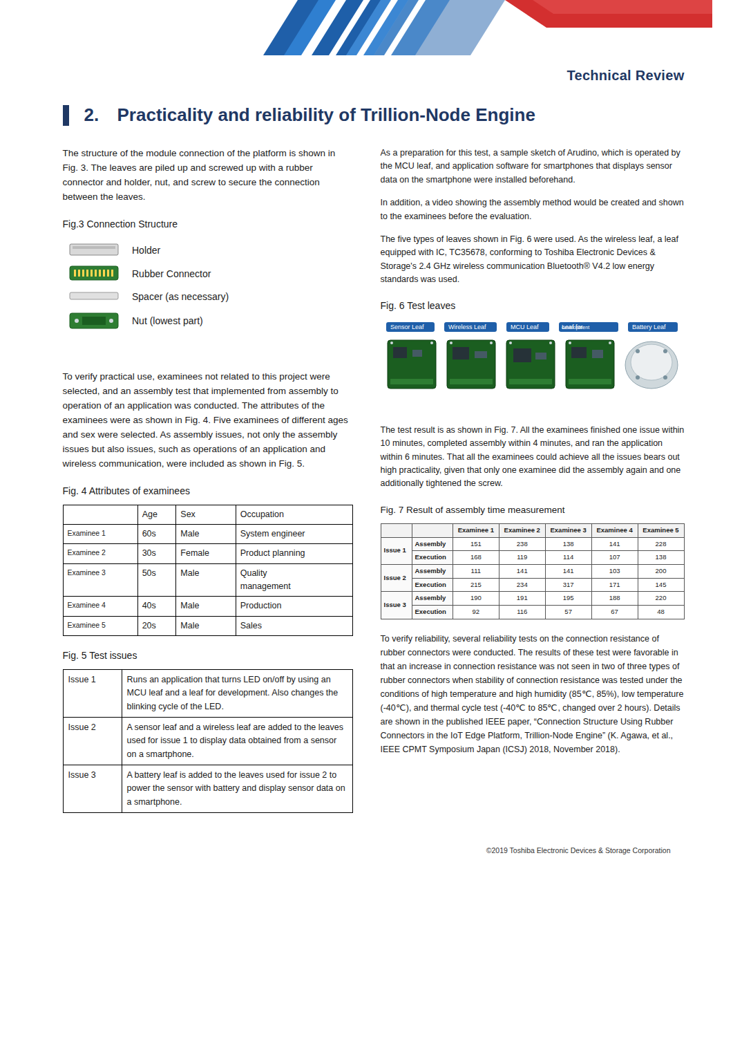Technical Review
2. Practicality and reliability of Trillion-Node Engine
The structure of the module connection of the platform is shown in Fig. 3. The leaves are piled up and screwed up with a rubber connector and holder, nut, and screw to secure the connection between the leaves.
Fig.3 Connection Structure
Holder Rubber Connector Spacer (as necessary) Nut (lowest part)
To verify practical use, examinees not related to this project were selected, and an assembly test that implemented from assembly to operation of an application was conducted. The attributes of the examinees were as shown in Fig. 4. Five examinees of different ages and sex were selected. As assembly issues, not only the assembly issues but also issues, such as operations of an application and wireless communication, were included as shown in Fig. 5.
Fig. 4 Attributes of examinees
| | Age | Sex | Occupation |
| Examinee 1 | 60s | Male | System engineer |
| Examinee 2 | 30s | Female | Product planning |
| Examinee 3 | 50s | Male | Quality management |
| Examinee 4 | 40s | Male | Production |
| Examinee 5 | 20s | Male | Sales |
Fig. 5 Test issues
| Issue 1 | Runs an application that turns LED on/off by using an MCU leaf and a leaf for development. Also changes the blinking cycle of the LED. |
| Issue 2 | A sensor leaf and a wireless leaf are added to the leaves used for issue 1 to display data obtained from a sensor on a smartphone. |
| Issue 3 | A battery leaf is added to the leaves used for issue 2 to power the sensor with battery and display sensor data on a smartphone. |
As a preparation for this test, a sample sketch of Arudino, which is operated by the MCU leaf, and application software for smartphones that displays sensor data on the smartphone were installed beforehand.
In addition, a video showing the assembly method would be created and shown to the examinees before the evaluation.
The five types of leaves shown in Fig. 6 were used. As the wireless leaf, a leaf equipped with IC, TC35678, conforming to Toshiba Electronic Devices & Storage's 2.4 GHz wireless communication Bluetooth® V4.2 low energy standards was used.
Fig. 6 Test leaves
Sensor Leaf Wireless Leaf MCU Leaf Leaf for Battery Leaf development
The test result is as shown in Fig. 7. All the examinees finished one issue within 10 minutes, completed assembly within 4 minutes, and ran the application within 6 minutes. That all the examinees could achieve all the issues bears out high practicality, given that only one examinee did the assembly again and one additionally tightened the screw.
Fig. 7 Result of assembly time measurement
| | | Examinee 1 | Examinee 2 | Examinee 3 | Examinee 4 | Examinee 5 |
| --- | --- | --- | --- | --- | --- | --- |
| Issue 1 | Assembly | 151 | 238 | 138 | 141 | 228 |
| Execution | 168 | 119 | 114 | 107 | 138 |
| Issue 2 | Assembly | 111 | 141 | 141 | 103 | 200 |
| Execution | 215 | 234 | 317 | 171 | 145 |
| Issue 3 | Assembly | 190 | 191 | 195 | 188 | 220 |
| Execution | 92 | 116 | 57 | 67 | 48 |
To verify reliability, several reliability tests on the connection resistance of rubber connectors were conducted. The results of these test were favorable in that an increase in connection resistance was not seen in two of three types of rubber connectors when stability of connection resistance was tested under the conditions of high temperature and high humidity (85℃, 85%), low temperature (-40℃), and thermal cycle test (-40℃ to 85℃, changed over 2 hours). Details are shown in the published IEEE paper, “Connection Structure Using Rubber Connectors in the IoT Edge Platform, Trillion-Node Engine” (K. Agawa, et al., IEEE CPMT Symposium Japan (ICSJ) 2018, November 2018).
©2019 Toshiba Electronic Devices & Storage Corporation